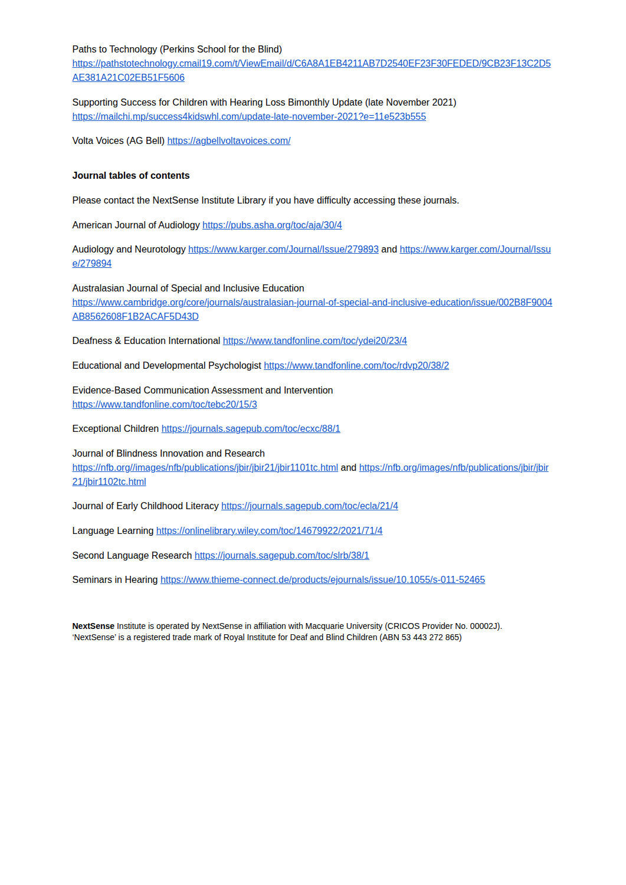Paths to Technology (Perkins School for the Blind)
https://pathstotechnology.cmail19.com/t/ViewEmail/d/C6A8A1EB4211AB7D2540EF23F30FEDED/9CB23F13C2D5AE381A21C02EB51F5606
Supporting Success for Children with Hearing Loss Bimonthly Update (late November 2021)
https://mailchi.mp/success4kidswhl.com/update-late-november-2021?e=11e523b555
Volta Voices (AG Bell) https://agbellvoltavoices.com/
Journal tables of contents
Please contact the NextSense Institute Library if you have difficulty accessing these journals.
American Journal of Audiology https://pubs.asha.org/toc/aja/30/4
Audiology and Neurotology https://www.karger.com/Journal/Issue/279893 and https://www.karger.com/Journal/Issue/279894
Australasian Journal of Special and Inclusive Education
https://www.cambridge.org/core/journals/australasian-journal-of-special-and-inclusive-education/issue/002B8F9004AB8562608F1B2ACAF5D43D
Deafness & Education International https://www.tandfonline.com/toc/ydei20/23/4
Educational and Developmental Psychologist https://www.tandfonline.com/toc/rdvp20/38/2
Evidence-Based Communication Assessment and Intervention
https://www.tandfonline.com/toc/tebc20/15/3
Exceptional Children https://journals.sagepub.com/toc/ecxc/88/1
Journal of Blindness Innovation and Research
https://nfb.org//images/nfb/publications/jbir/jbir21/jbir1101tc.html and https://nfb.org/images/nfb/publications/jbir/jbir21/jbir1102tc.html
Journal of Early Childhood Literacy https://journals.sagepub.com/toc/ecla/21/4
Language Learning https://onlinelibrary.wiley.com/toc/14679922/2021/71/4
Second Language Research https://journals.sagepub.com/toc/slrb/38/1
Seminars in Hearing https://www.thieme-connect.de/products/ejournals/issue/10.1055/s-011-52465
NextSense Institute is operated by NextSense in affiliation with Macquarie University (CRICOS Provider No. 00002J).
‘NextSense’ is a registered trade mark of Royal Institute for Deaf and Blind Children (ABN 53 443 272 865)